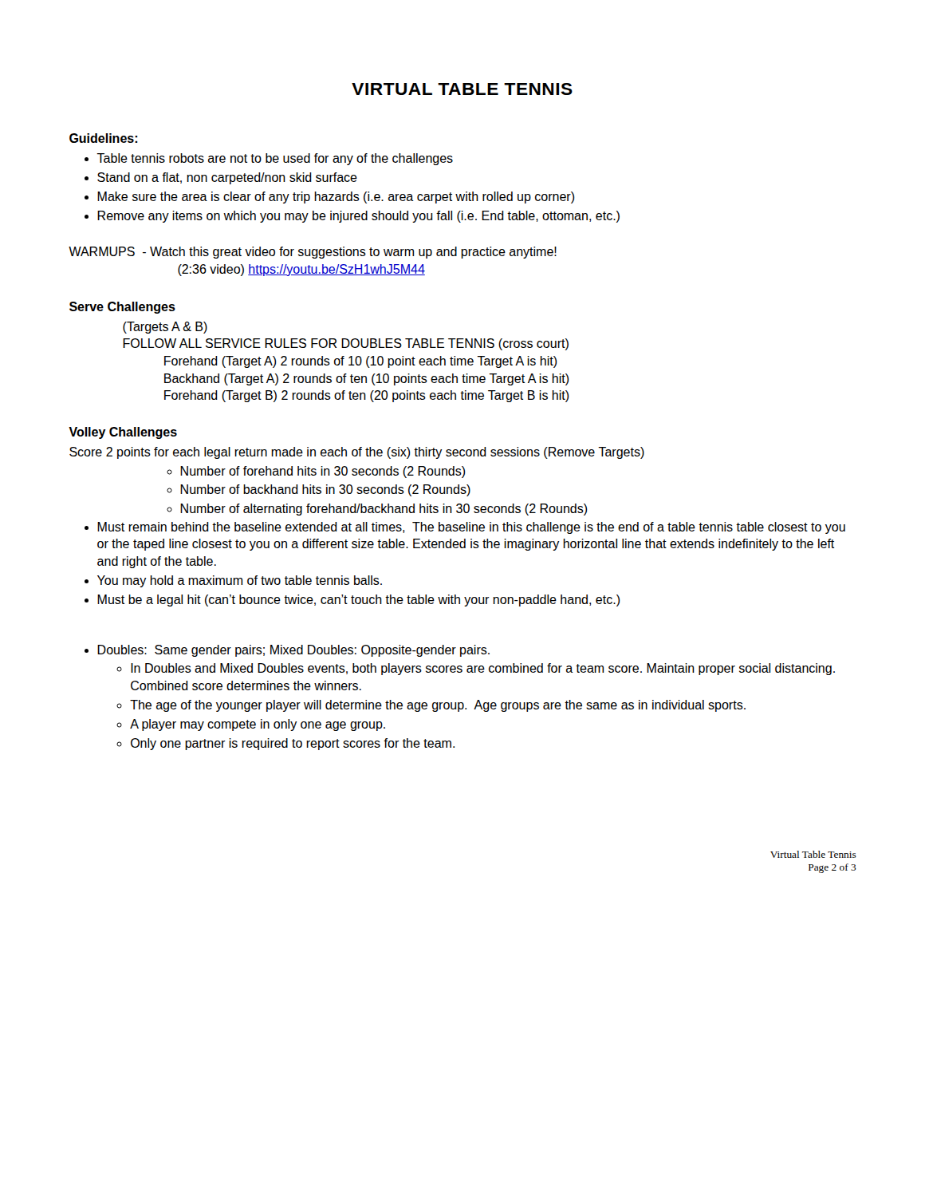VIRTUAL TABLE TENNIS
Guidelines:
Table tennis robots are not to be used for any of the challenges
Stand on a flat, non carpeted/non skid surface
Make sure the area is clear of any trip hazards (i.e. area carpet with rolled up corner)
Remove any items on which you may be injured should you fall (i.e. End table, ottoman, etc.)
WARMUPS - Watch this great video for suggestions to warm up and practice anytime!
(2:36 video) https://youtu.be/SzH1whJ5M44
Serve Challenges
(Targets A & B)
FOLLOW ALL SERVICE RULES FOR DOUBLES TABLE TENNIS (cross court)
Forehand (Target A) 2 rounds of 10 (10 point each time Target A is hit)
Backhand (Target A) 2 rounds of ten (10 points each time Target A is hit)
Forehand (Target B) 2 rounds of ten (20 points each time Target B is hit)
Volley Challenges
Score 2 points for each legal return made in each of the (six) thirty second sessions (Remove Targets)
Number of forehand hits in 30 seconds (2 Rounds)
Number of backhand hits in 30 seconds (2 Rounds)
Number of alternating forehand/backhand hits in 30 seconds (2 Rounds)
Must remain behind the baseline extended at all times, The baseline in this challenge is the end of a table tennis table closest to you or the taped line closest to you on a different size table. Extended is the imaginary horizontal line that extends indefinitely to the left and right of the table.
You may hold a maximum of two table tennis balls.
Must be a legal hit (can’t bounce twice, can’t touch the table with your non-paddle hand, etc.)
Doubles: Same gender pairs; Mixed Doubles: Opposite-gender pairs.
In Doubles and Mixed Doubles events, both players scores are combined for a team score. Maintain proper social distancing. Combined score determines the winners.
The age of the younger player will determine the age group. Age groups are the same as in individual sports.
A player may compete in only one age group.
Only one partner is required to report scores for the team.
Virtual Table Tennis
Page 2 of 3